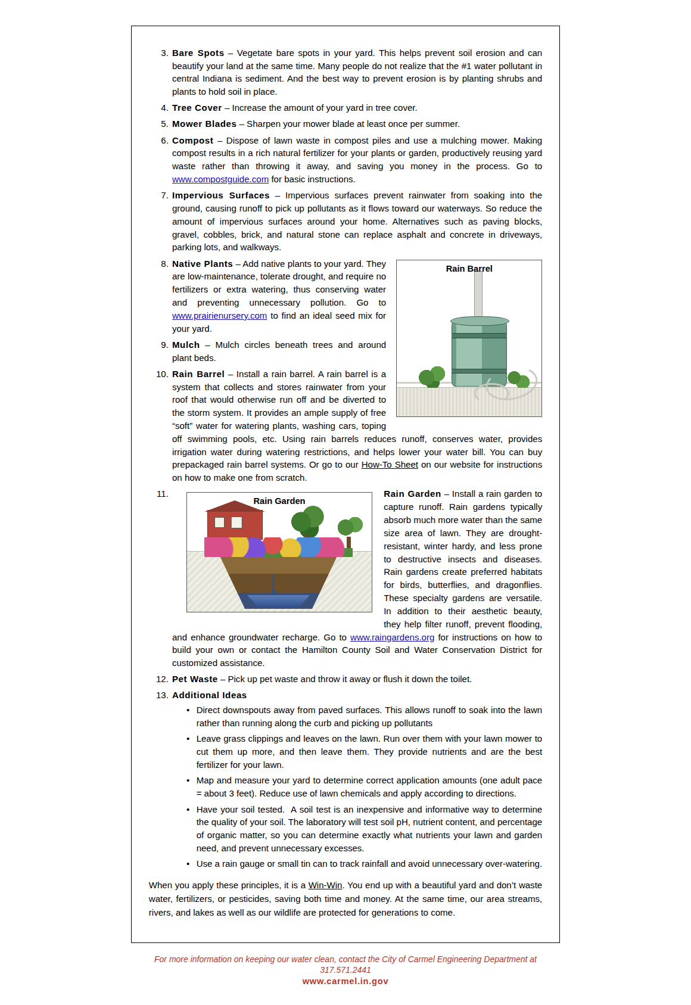Bare Spots – Vegetate bare spots in your yard. This helps prevent soil erosion and can beautify your land at the same time. Many people do not realize that the #1 water pollutant in central Indiana is sediment. And the best way to prevent erosion is by planting shrubs and plants to hold soil in place.
Tree Cover – Increase the amount of your yard in tree cover.
Mower Blades – Sharpen your mower blade at least once per summer.
Compost – Dispose of lawn waste in compost piles and use a mulching mower. Making compost results in a rich natural fertilizer for your plants or garden, productively reusing yard waste rather than throwing it away, and saving you money in the process. Go to www.compostguide.com for basic instructions.
Impervious Surfaces – Impervious surfaces prevent rainwater from soaking into the ground, causing runoff to pick up pollutants as it flows toward our waterways. So reduce the amount of impervious surfaces around your home. Alternatives such as paving blocks, gravel, cobbles, brick, and natural stone can replace asphalt and concrete in driveways, parking lots, and walkways.
Rain Barrel
Native Plants – Add native plants to your yard. They are low-maintenance, tolerate drought, and require no fertilizers or extra watering, thus conserving water and preventing unnecessary pollution. Go to www.prairienursery.com to find an ideal seed mix for your yard.
Mulch – Mulch circles beneath trees and around plant beds.
Rain Barrel – Install a rain barrel. A rain barrel is a system that collects and stores rainwater from your roof that would otherwise run off and be diverted to the storm system. It provides an ample supply of free “soft” water for watering plants, washing cars, toping off swimming pools, etc. Using rain barrels reduces runoff, conserves water, provides irrigation water during watering restrictions, and helps lower your water bill. You can buy prepackaged rain barrel systems. Or go to our How-To Sheet on our website for instructions on how to make one from scratch.
Rain Garden
Rain Garden – Install a rain garden to capture runoff. Rain gardens typically absorb much more water than the same size area of lawn. They are drought-resistant, winter hardy, and less prone to destructive insects and diseases. Rain gardens create preferred habitats for birds, butterflies, and dragonflies. These specialty gardens are versatile. In addition to their aesthetic beauty, they help filter runoff, prevent flooding, and enhance groundwater recharge. Go to www.raingardens.org for instructions on how to build your own or contact the Hamilton County Soil and Water Conservation District for customized assistance.
Pet Waste – Pick up pet waste and throw it away or flush it down the toilet.
Additional Ideas
Direct downspouts away from paved surfaces. This allows runoff to soak into the lawn rather than running along the curb and picking up pollutants
Leave grass clippings and leaves on the lawn. Run over them with your lawn mower to cut them up more, and then leave them. They provide nutrients and are the best fertilizer for your lawn.
Map and measure your yard to determine correct application amounts (one adult pace = about 3 feet). Reduce use of lawn chemicals and apply according to directions.
Have your soil tested. A soil test is an inexpensive and informative way to determine the quality of your soil. The laboratory will test soil pH, nutrient content, and percentage of organic matter, so you can determine exactly what nutrients your lawn and garden need, and prevent unnecessary excesses.
Use a rain gauge or small tin can to track rainfall and avoid unnecessary over-watering.
When you apply these principles, it is a Win-Win. You end up with a beautiful yard and don’t waste water, fertilizers, or pesticides, saving both time and money. At the same time, our area streams, rivers, and lakes as well as our wildlife are protected for generations to come.
For more information on keeping our water clean, contact the City of Carmel Engineering Department at 317.571.2441
www.carmel.in.gov